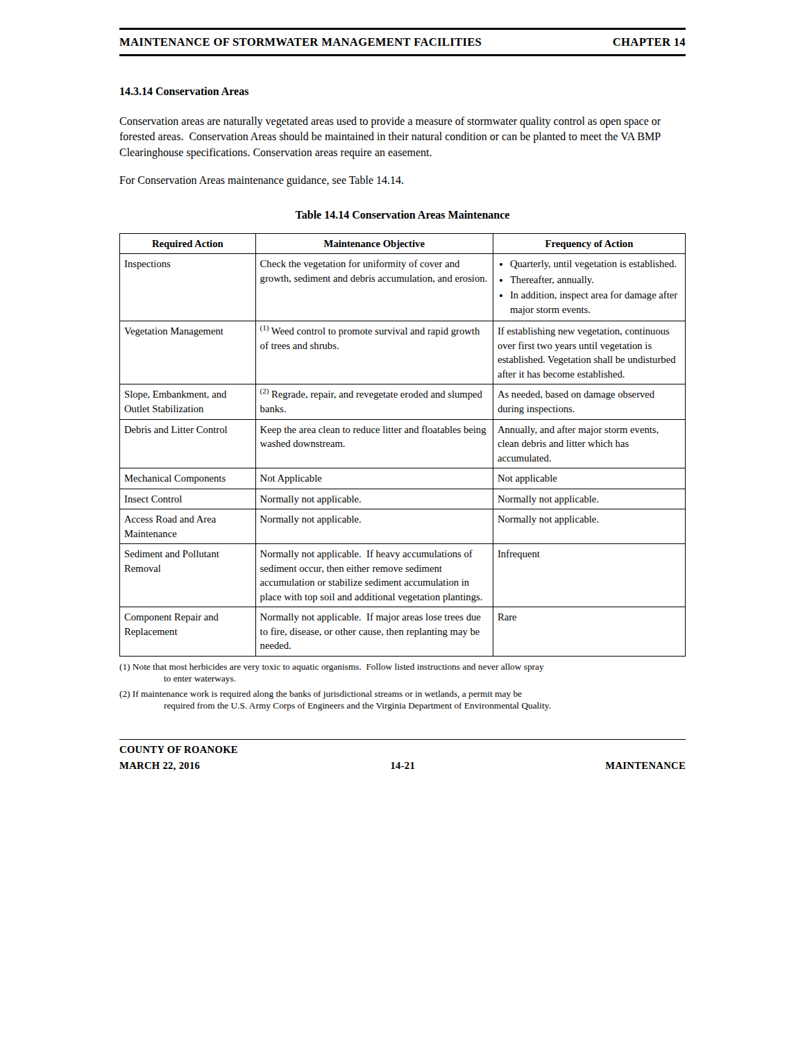MAINTENANCE OF STORMWATER MANAGEMENT FACILITIES CHAPTER 14
14.3.14 Conservation Areas
Conservation areas are naturally vegetated areas used to provide a measure of stormwater quality control as open space or forested areas. Conservation Areas should be maintained in their natural condition or can be planted to meet the VA BMP Clearinghouse specifications. Conservation areas require an easement.
For Conservation Areas maintenance guidance, see Table 14.14.
Table 14.14 Conservation Areas Maintenance
| Required Action | Maintenance Objective | Frequency of Action |
| --- | --- | --- |
| Inspections | Check the vegetation for uniformity of cover and growth, sediment and debris accumulation, and erosion. | Quarterly, until vegetation is established. Thereafter, annually. In addition, inspect area for damage after major storm events. |
| Vegetation Management | (1) Weed control to promote survival and rapid growth of trees and shrubs. | If establishing new vegetation, continuous over first two years until vegetation is established. Vegetation shall be undisturbed after it has become established. |
| Slope, Embankment, and Outlet Stabilization | (2) Regrade, repair, and revegetate eroded and slumped banks. | As needed, based on damage observed during inspections. |
| Debris and Litter Control | Keep the area clean to reduce litter and floatables being washed downstream. | Annually, and after major storm events, clean debris and litter which has accumulated. |
| Mechanical Components | Not Applicable | Not applicable |
| Insect Control | Normally not applicable. | Normally not applicable. |
| Access Road and Area Maintenance | Normally not applicable. | Normally not applicable. |
| Sediment and Pollutant Removal | Normally not applicable. If heavy accumulations of sediment occur, then either remove sediment accumulation or stabilize sediment accumulation in place with top soil and additional vegetation plantings. | Infrequent |
| Component Repair and Replacement | Normally not applicable. If major areas lose trees due to fire, disease, or other cause, then replanting may be needed. | Rare |
(1) Note that most herbicides are very toxic to aquatic organisms. Follow listed instructions and never allow spray to enter waterways.
(2) If maintenance work is required along the banks of jurisdictional streams or in wetlands, a permit may be required from the U.S. Army Corps of Engineers and the Virginia Department of Environmental Quality.
COUNTY OF ROANOKE
MARCH 22, 2016 14-21 MAINTENANCE